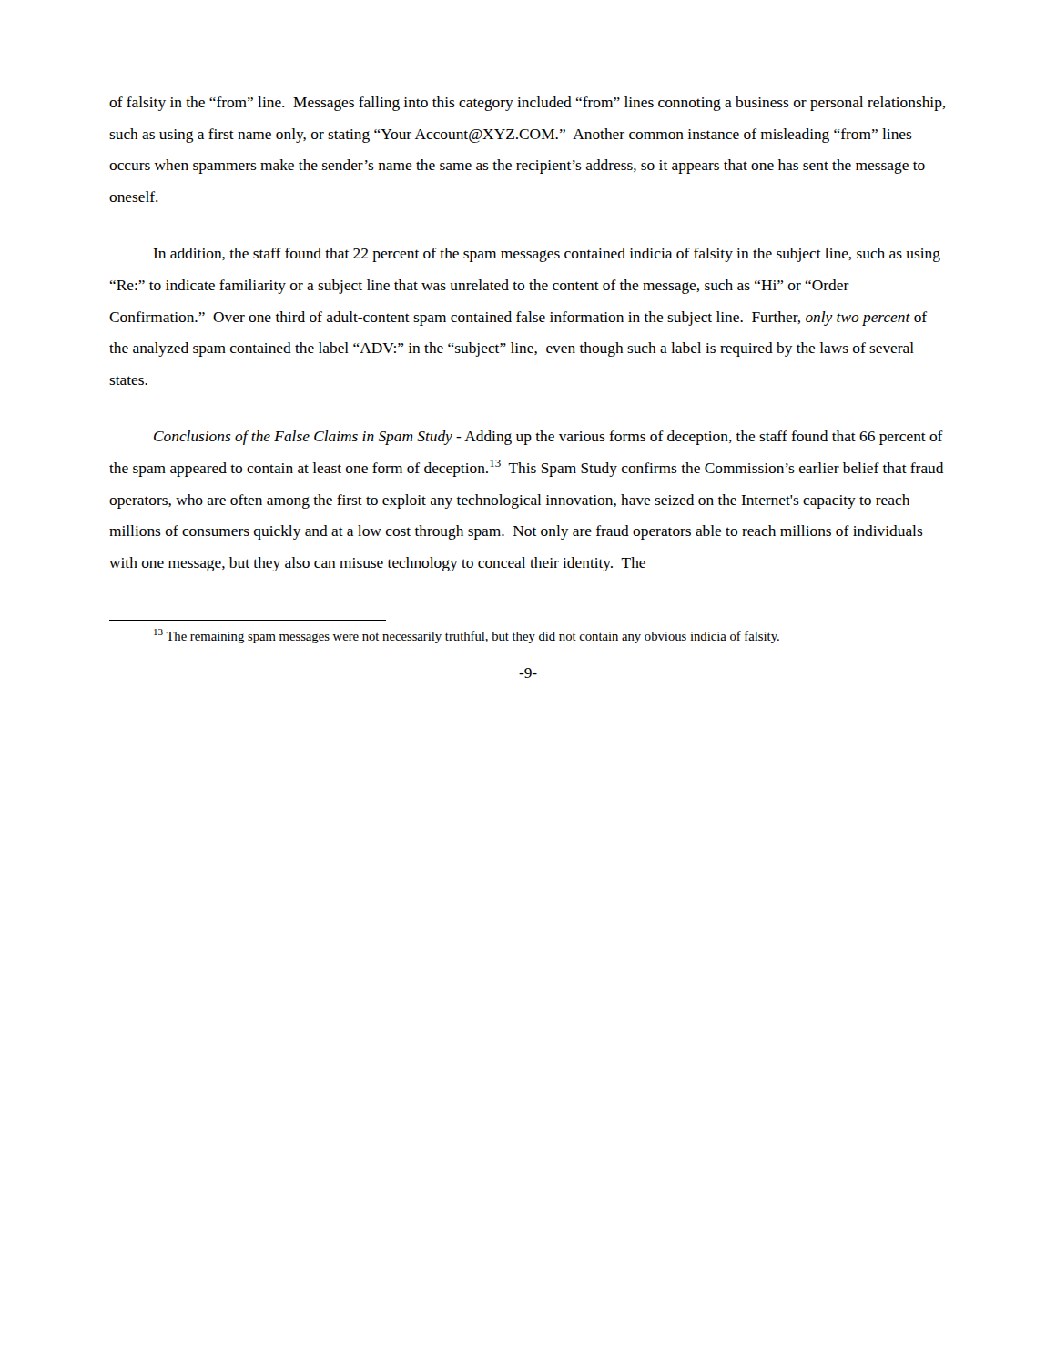of falsity in the “from” line. Messages falling into this category included “from” lines connoting a business or personal relationship, such as using a first name only, or stating “Your Account@XYZ.COM.” Another common instance of misleading “from” lines occurs when spammers make the sender’s name the same as the recipient’s address, so it appears that one has sent the message to oneself.
In addition, the staff found that 22 percent of the spam messages contained indicia of falsity in the subject line, such as using “Re:” to indicate familiarity or a subject line that was unrelated to the content of the message, such as “Hi” or “Order Confirmation.” Over one third of adult-content spam contained false information in the subject line. Further, only two percent of the analyzed spam contained the label “ADV:” in the “subject” line, even though such a label is required by the laws of several states.
Conclusions of the False Claims in Spam Study - Adding up the various forms of deception, the staff found that 66 percent of the spam appeared to contain at least one form of deception.13 This Spam Study confirms the Commission’s earlier belief that fraud operators, who are often among the first to exploit any technological innovation, have seized on the Internet's capacity to reach millions of consumers quickly and at a low cost through spam. Not only are fraud operators able to reach millions of individuals with one message, but they also can misuse technology to conceal their identity. The
13 The remaining spam messages were not necessarily truthful, but they did not contain any obvious indicia of falsity.
-9-